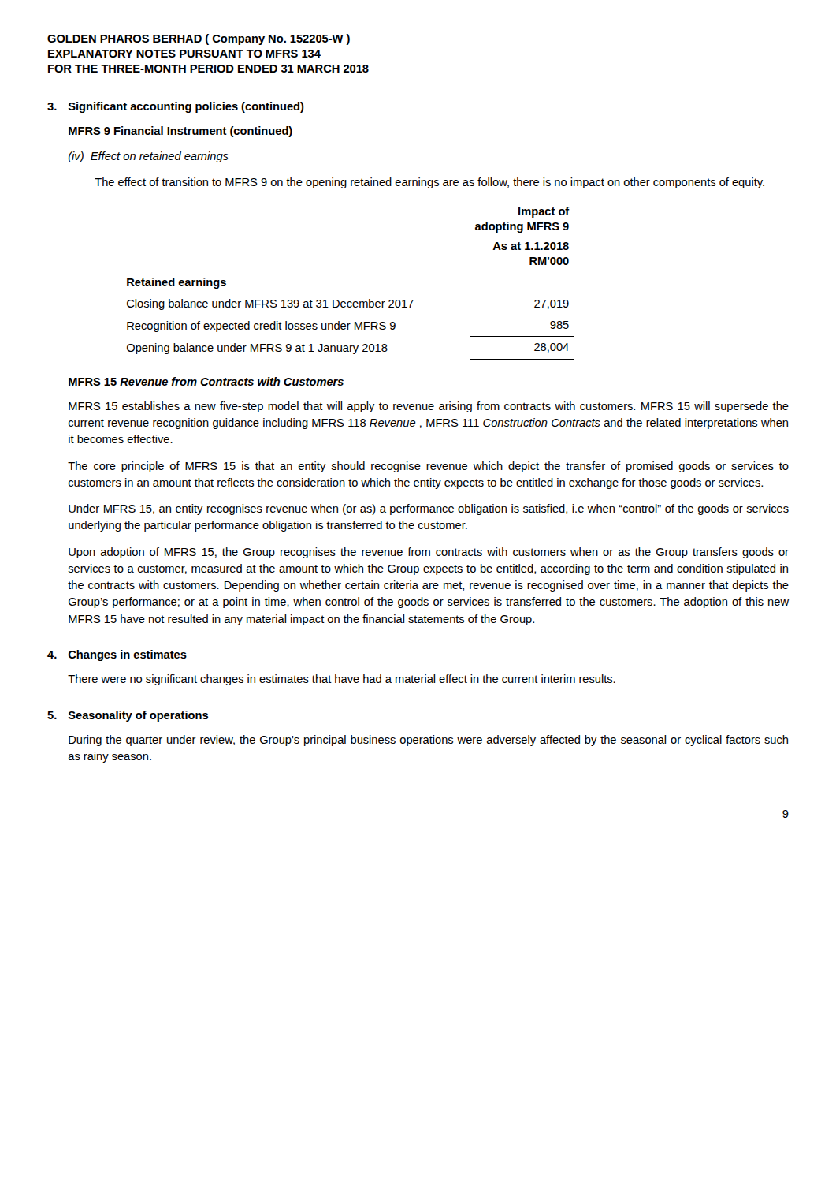GOLDEN PHAROS BERHAD ( Company No. 152205-W )
EXPLANATORY NOTES PURSUANT TO MFRS 134
FOR THE THREE-MONTH PERIOD ENDED 31 MARCH 2018
3.
Significant accounting policies (continued)
MFRS 9 Financial Instrument (continued)
(iv) Effect on retained earnings
The effect of transition to MFRS 9 on the opening retained earnings are as follow, there is no impact on other components of equity.
| | Impact of adopting MFRS 9 |
| | As at 1.1.2018 RM'000 |
| Retained earnings | |
| Closing balance under MFRS 139 at 31 December 2017 | 27,019 |
| Recognition of expected credit losses under MFRS 9 | 985 |
| Opening balance under MFRS 9 at 1 January 2018 | 28,004 |
MFRS 15 Revenue from Contracts with Customers
MFRS 15 establishes a new five-step model that will apply to revenue arising from contracts with customers. MFRS 15 will supersede the current revenue recognition guidance including MFRS 118 Revenue , MFRS 111 Construction Contracts and the related interpretations when it becomes effective.
The core principle of MFRS 15 is that an entity should recognise revenue which depict the transfer of promised goods or services to customers in an amount that reflects the consideration to which the entity expects to be entitled in exchange for those goods or services.
Under MFRS 15, an entity recognises revenue when (or as) a performance obligation is satisfied, i.e when “control” of the goods or services underlying the particular performance obligation is transferred to the customer.
Upon adoption of MFRS 15, the Group recognises the revenue from contracts with customers when or as the Group transfers goods or services to a customer, measured at the amount to which the Group expects to be entitled, according to the term and condition stipulated in the contracts with customers. Depending on whether certain criteria are met, revenue is recognised over time, in a manner that depicts the Group’s performance; or at a point in time, when control of the goods or services is transferred to the customers. The adoption of this new MFRS 15 have not resulted in any material impact on the financial statements of the Group.
4.
Changes in estimates
There were no significant changes in estimates that have had a material effect in the current interim results.
5.
Seasonality of operations
During the quarter under review, the Group's principal business operations were adversely affected by the seasonal or cyclical factors such as rainy season.
9